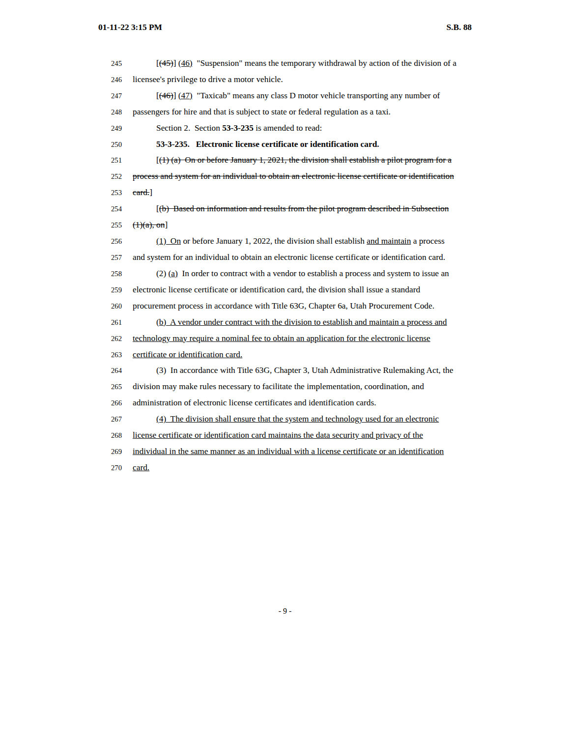01-11-22 3:15 PM S.B. 88
245[(45)] (46) "Suspension" means the temporary withdrawal by action of the division of a
246 licensee's privilege to drive a motor vehicle.
247[(46)] (47) "Taxicab" means any class D motor vehicle transporting any number of
248 passengers for hire and that is subject to state or federal regulation as a taxi.
249 Section 2. Section 53-3-235 is amended to read:
25053-3-235. Electronic license certificate or identification card.
251[(1) (a) On or before January 1, 2021, the division shall establish a pilot program for a
252 process and system for an individual to obtain an electronic license certificate or identification
253 card.]
254[(b) Based on information and results from the pilot program described in Subsection
255(1)(a), on]
256(1) On or before January 1, 2022, the division shall establish and maintain a process
257 and system for an individual to obtain an electronic license certificate or identification card.
258(2) (a) In order to contract with a vendor to establish a process and system to issue an
259 electronic license certificate or identification card, the division shall issue a standard
260 procurement process in accordance with Title 63G, Chapter 6a, Utah Procurement Code.
261(b) A vendor under contract with the division to establish and maintain a process and
262 technology may require a nominal fee to obtain an application for the electronic license
263 certificate or identification card.
264(3) In accordance with Title 63G, Chapter 3, Utah Administrative Rulemaking Act, the
265 division may make rules necessary to facilitate the implementation, coordination, and
266 administration of electronic license certificates and identification cards.
267(4) The division shall ensure that the system and technology used for an electronic
268 license certificate or identification card maintains the data security and privacy of the
269 individual in the same manner as an individual with a license certificate or an identification
270 card.
- 9 -